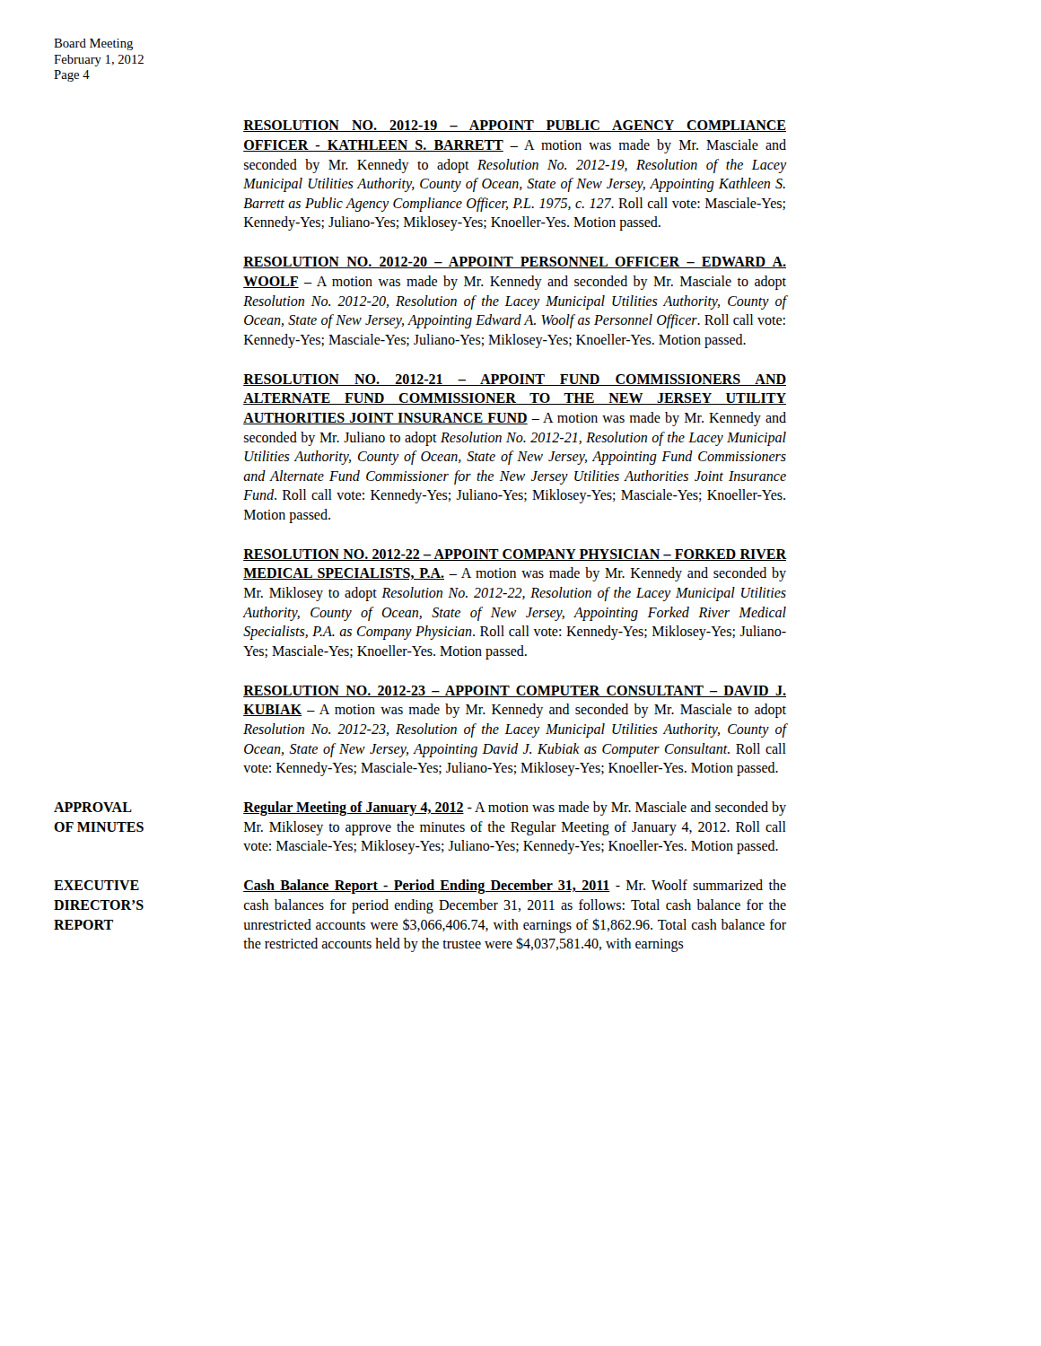Board Meeting
February 1, 2012
Page 4
RESOLUTION NO. 2012-19 – APPOINT PUBLIC AGENCY COMPLIANCE OFFICER - KATHLEEN S. BARRETT – A motion was made by Mr. Masciale and seconded by Mr. Kennedy to adopt Resolution No. 2012-19, Resolution of the Lacey Municipal Utilities Authority, County of Ocean, State of New Jersey, Appointing Kathleen S. Barrett as Public Agency Compliance Officer, P.L. 1975, c. 127. Roll call vote: Masciale-Yes; Kennedy-Yes; Juliano-Yes; Miklosey-Yes; Knoeller-Yes. Motion passed.
RESOLUTION NO. 2012-20 – APPOINT PERSONNEL OFFICER – EDWARD A. WOOLF – A motion was made by Mr. Kennedy and seconded by Mr. Masciale to adopt Resolution No. 2012-20, Resolution of the Lacey Municipal Utilities Authority, County of Ocean, State of New Jersey, Appointing Edward A. Woolf as Personnel Officer. Roll call vote: Kennedy-Yes; Masciale-Yes; Juliano-Yes; Miklosey-Yes; Knoeller-Yes. Motion passed.
RESOLUTION NO. 2012-21 – APPOINT FUND COMMISSIONERS AND ALTERNATE FUND COMMISSIONER TO THE NEW JERSEY UTILITY AUTHORITIES JOINT INSURANCE FUND – A motion was made by Mr. Kennedy and seconded by Mr. Juliano to adopt Resolution No. 2012-21, Resolution of the Lacey Municipal Utilities Authority, County of Ocean, State of New Jersey, Appointing Fund Commissioners and Alternate Fund Commissioner for the New Jersey Utilities Authorities Joint Insurance Fund. Roll call vote: Kennedy-Yes; Juliano-Yes; Miklosey-Yes; Masciale-Yes; Knoeller-Yes. Motion passed.
RESOLUTION NO. 2012-22 – APPOINT COMPANY PHYSICIAN – FORKED RIVER MEDICAL SPECIALISTS, P.A. – A motion was made by Mr. Kennedy and seconded by Mr. Miklosey to adopt Resolution No. 2012-22, Resolution of the Lacey Municipal Utilities Authority, County of Ocean, State of New Jersey, Appointing Forked River Medical Specialists, P.A. as Company Physician. Roll call vote: Kennedy-Yes; Miklosey-Yes; Juliano-Yes; Masciale-Yes; Knoeller-Yes. Motion passed.
RESOLUTION NO. 2012-23 – APPOINT COMPUTER CONSULTANT – DAVID J. KUBIAK – A motion was made by Mr. Kennedy and seconded by Mr. Masciale to adopt Resolution No. 2012-23, Resolution of the Lacey Municipal Utilities Authority, County of Ocean, State of New Jersey, Appointing David J. Kubiak as Computer Consultant. Roll call vote: Kennedy-Yes; Masciale-Yes; Juliano-Yes; Miklosey-Yes; Knoeller-Yes. Motion passed.
Approval of Minutes
Regular Meeting of January 4, 2012 - A motion was made by Mr. Masciale and seconded by Mr. Miklosey to approve the minutes of the Regular Meeting of January 4, 2012. Roll call vote: Masciale-Yes; Miklosey-Yes; Juliano-Yes; Kennedy-Yes; Knoeller-Yes. Motion passed.
Executive Director’s Report
Cash Balance Report - Period Ending December 31, 2011 - Mr. Woolf summarized the cash balances for period ending December 31, 2011 as follows: Total cash balance for the unrestricted accounts were $3,066,406.74, with earnings of $1,862.96. Total cash balance for the restricted accounts held by the trustee were $4,037,581.40, with earnings